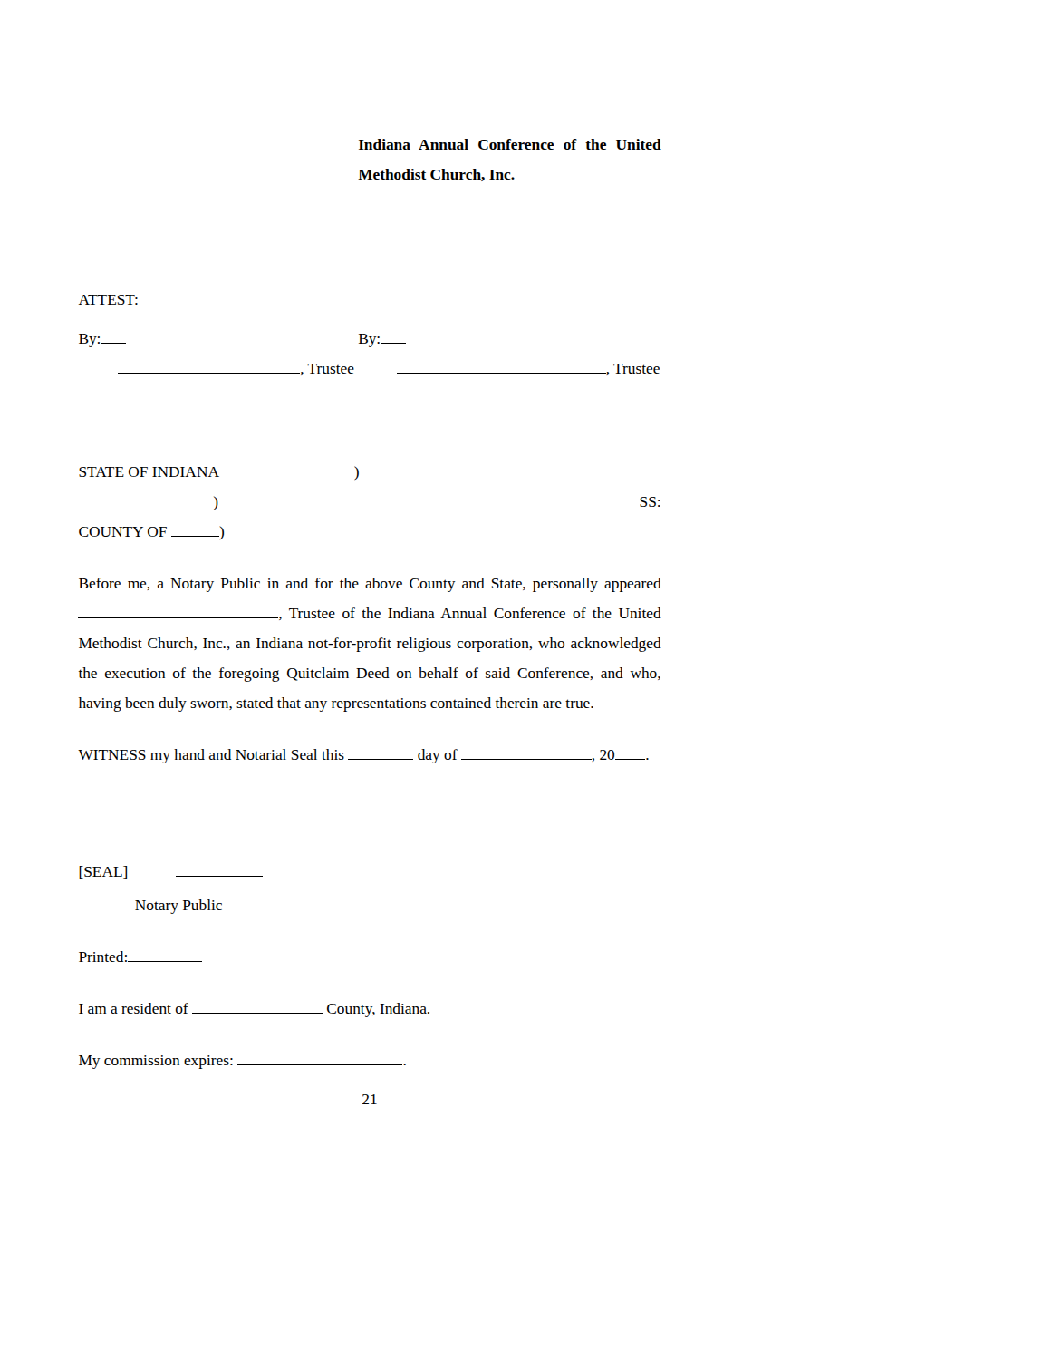Indiana Annual Conference of the United Methodist Church, Inc.
ATTEST:
| By: , Trustee | By: , Trustee |
STATE OF INDIANA)
SS:)
COUNTY OF )
Before me, a Notary Public in and for the above County and State, personally appeared , Trustee of the Indiana Annual Conference of the United Methodist Church, Inc., an Indiana not-for-profit religious corporation, who acknowledged the execution of the foregoing Quitclaim Deed on behalf of said Conference, and who, having been duly sworn, stated that any representations contained therein are true.
WITNESS my hand and Notarial Seal this day of , 20 .
[SEAL]
Notary Public
Printed:
I am a resident of County, Indiana.
My commission expires: .
21